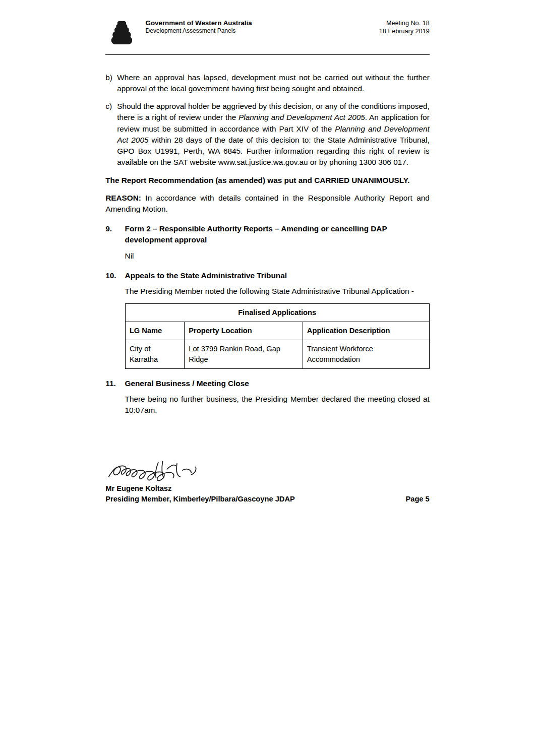Government of Western Australia
Development Assessment Panels
Meeting No. 18
18 February 2019
b) Where an approval has lapsed, development must not be carried out without the further approval of the local government having first being sought and obtained.
c) Should the approval holder be aggrieved by this decision, or any of the conditions imposed, there is a right of review under the Planning and Development Act 2005. An application for review must be submitted in accordance with Part XIV of the Planning and Development Act 2005 within 28 days of the date of this decision to: the State Administrative Tribunal, GPO Box U1991, Perth, WA 6845. Further information regarding this right of review is available on the SAT website www.sat.justice.wa.gov.au or by phoning 1300 306 017.
The Report Recommendation (as amended) was put and CARRIED UNANIMOUSLY.
REASON: In accordance with details contained in the Responsible Authority Report and Amending Motion.
9. Form 2 – Responsible Authority Reports – Amending or cancelling DAP development approval
Nil
10. Appeals to the State Administrative Tribunal
The Presiding Member noted the following State Administrative Tribunal Application -
| Finalised Applications |
| --- |
| LG Name | Property Location | Application Description |
| City of Karratha | Lot 3799 Rankin Road, Gap Ridge | Transient Workforce Accommodation |
11. General Business / Meeting Close
There being no further business, the Presiding Member declared the meeting closed at 10:07am.
Mr Eugene Koltasz
Presiding Member, Kimberley/Pilbara/Gascoyne JDAP Page 5